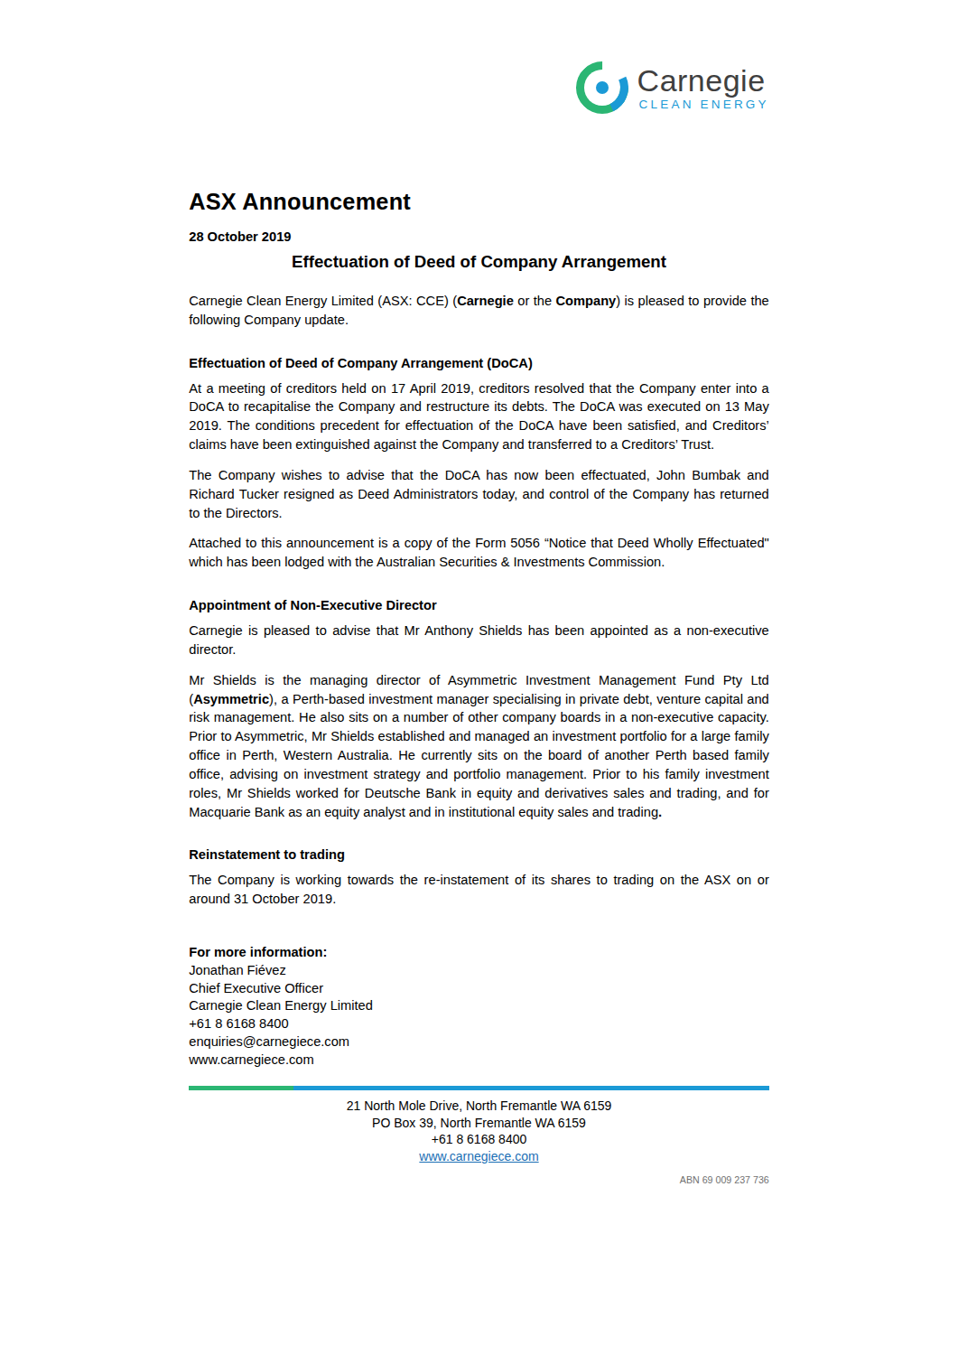Carnegie
CLEAN ENERGY
ASX Announcement
28 October 2019
Effectuation of Deed of Company Arrangement
Carnegie Clean Energy Limited (ASX: CCE) (Carnegie or the Company) is pleased to provide the following Company update.
Effectuation of Deed of Company Arrangement (DoCA)
At a meeting of creditors held on 17 April 2019, creditors resolved that the Company enter into a DoCA to recapitalise the Company and restructure its debts. The DoCA was executed on 13 May 2019. The conditions precedent for effectuation of the DoCA have been satisfied, and Creditors’ claims have been extinguished against the Company and transferred to a Creditors’ Trust.
The Company wishes to advise that the DoCA has now been effectuated, John Bumbak and Richard Tucker resigned as Deed Administrators today, and control of the Company has returned to the Directors.
Attached to this announcement is a copy of the Form 5056 “Notice that Deed Wholly Effectuated" which has been lodged with the Australian Securities & Investments Commission.
Appointment of Non-Executive Director
Carnegie is pleased to advise that Mr Anthony Shields has been appointed as a non-executive director.
Mr Shields is the managing director of Asymmetric Investment Management Fund Pty Ltd (Asymmetric), a Perth-based investment manager specialising in private debt, venture capital and risk management. He also sits on a number of other company boards in a non-executive capacity. Prior to Asymmetric, Mr Shields established and managed an investment portfolio for a large family office in Perth, Western Australia. He currently sits on the board of another Perth based family office, advising on investment strategy and portfolio management. Prior to his family investment roles, Mr Shields worked for Deutsche Bank in equity and derivatives sales and trading, and for Macquarie Bank as an equity analyst and in institutional equity sales and trading.
Reinstatement to trading
The Company is working towards the re-instatement of its shares to trading on the ASX on or around 31 October 2019.
For more information:
Jonathan Fiévez
Chief Executive Officer
Carnegie Clean Energy Limited
+61 8 6168 8400
enquiries@carnegiece.com
www.carnegiece.com
21 North Mole Drive, North Fremantle WA 6159
PO Box 39, North Fremantle WA 6159
+61 8 6168 8400
www.carnegiece.com
ABN 69 009 237 736